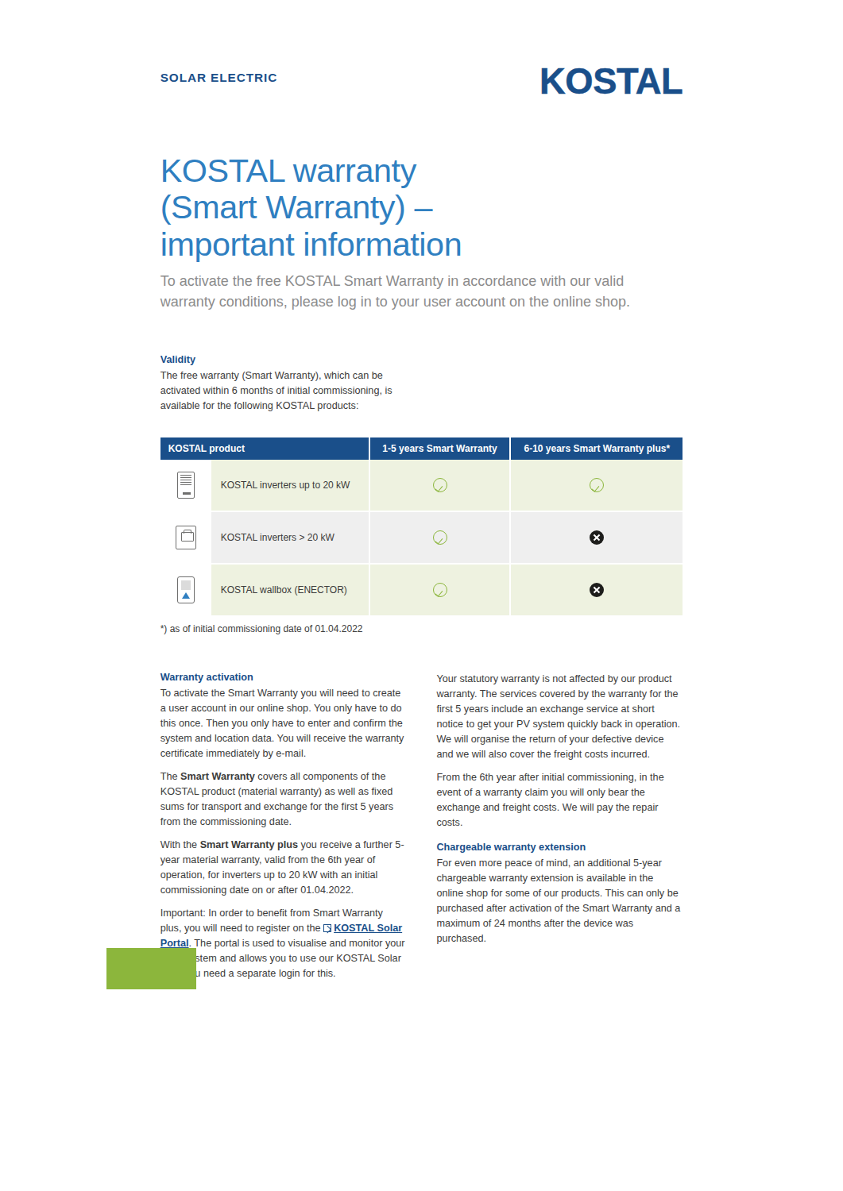Solar Electric
KOSTAL
KOSTAL warranty
(Smart Warranty) –
important information
To activate the free KOSTAL Smart Warranty in accordance with our valid warranty conditions, please log in to your user account on the online shop.
Validity
The free warranty (Smart Warranty), which can be activated within 6 months of initial commissioning, is available for the following KOSTAL products:
| KOSTAL product | 1-5 years Smart Warranty | 6-10 years Smart Warranty plus* |
| --- | --- | --- |
| KOSTAL inverters up to 20 kW | | |
| KOSTAL inverters > 20 kW | | |
| KOSTAL wallbox (ENECTOR) | | |
*) as of initial commissioning date of 01.04.2022
Warranty activation
To activate the Smart Warranty you will need to create a user account in our online shop. You only have to do this once. Then you only have to enter and confirm the system and location data. You will receive the warranty certificate immediately by e-mail.
The Smart Warranty covers all components of the KOSTAL product (material warranty) as well as fixed sums for transport and exchange for the first 5 years from the commissioning date.
With the Smart Warranty plus you receive a further 5-year material warranty, valid from the 6th year of operation, for inverters up to 20 kW with an initial commissioning date on or after 01.04.2022.
Important: In order to benefit from Smart Warranty plus, you will need to register on the KOSTAL Solar Portal. The portal is used to visualise and monitor your solar system and allows you to use our KOSTAL Solar App. You need a separate login for this.
Your statutory warranty is not affected by our product warranty. The services covered by the warranty for the first 5 years include an exchange service at short notice to get your PV system quickly back in operation. We will organise the return of your defective device and we will also cover the freight costs incurred.
From the 6th year after initial commissioning, in the event of a warranty claim you will only bear the exchange and freight costs. We will pay the repair costs.
Chargeable warranty extension
For even more peace of mind, an additional 5-year chargeable warranty extension is available in the online shop for some of our products. This can only be purchased after activation of the Smart Warranty and a maximum of 24 months after the device was purchased.